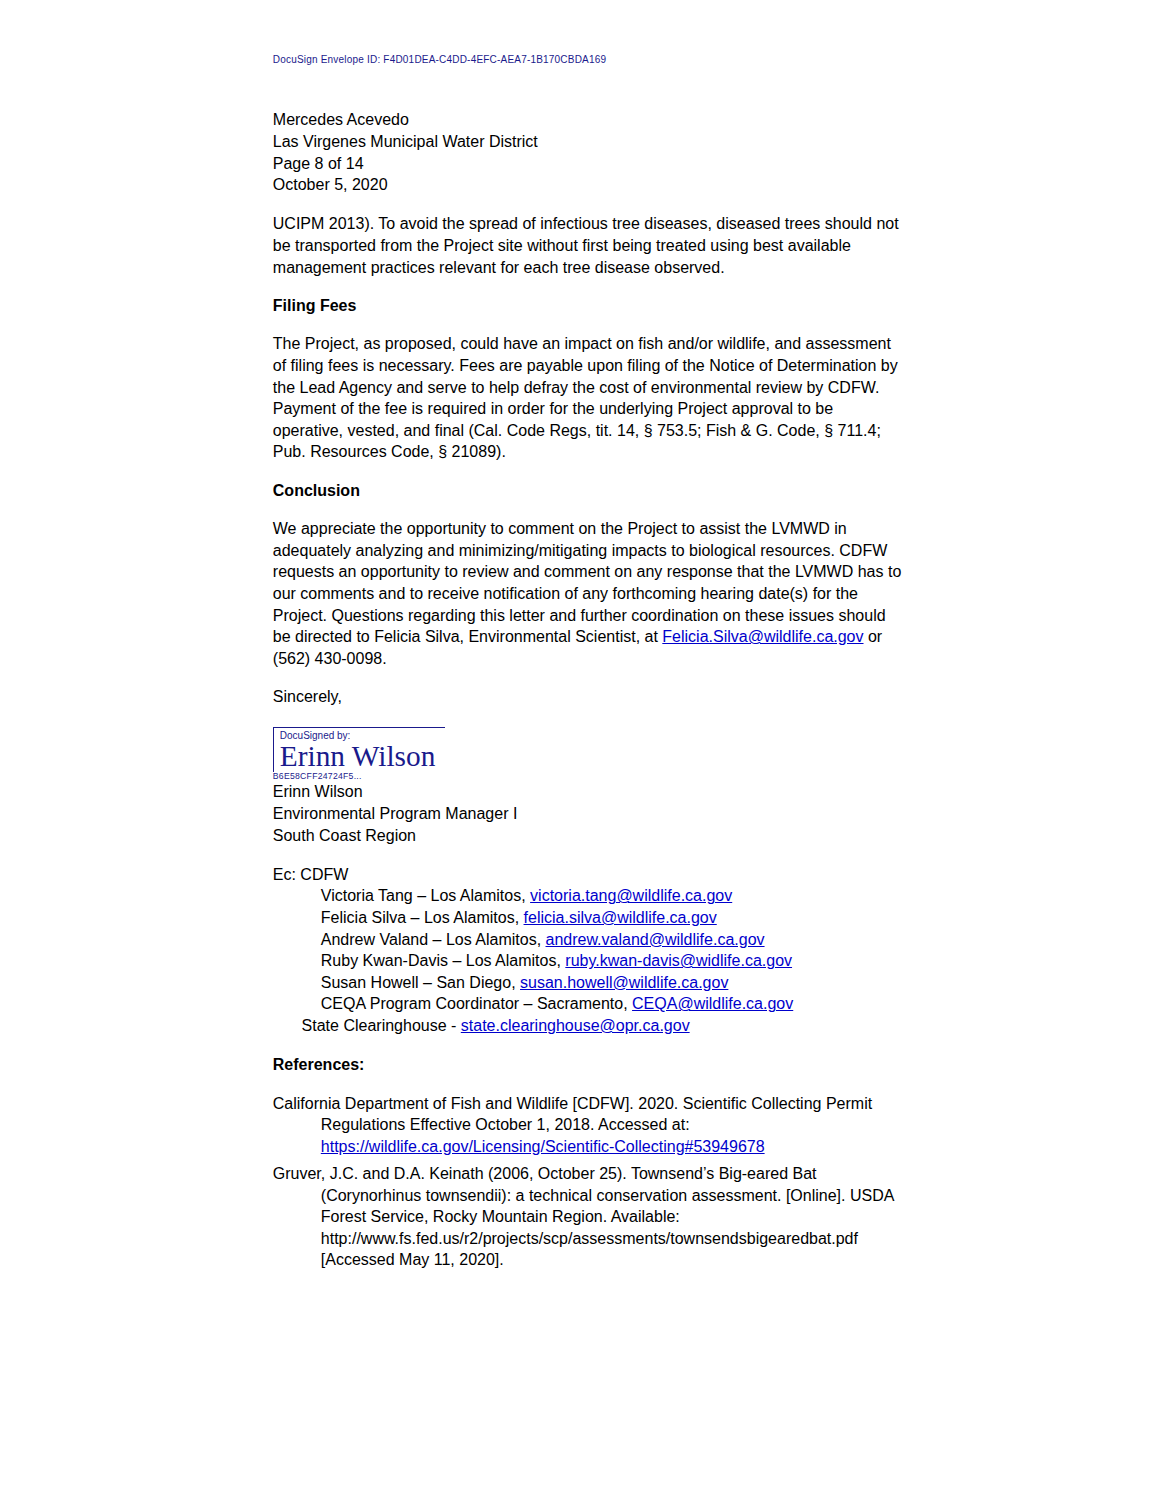DocuSign Envelope ID: F4D01DEA-C4DD-4EFC-AEA7-1B170CBDA169
Mercedes Acevedo
Las Virgenes Municipal Water District
Page 8 of 14
October 5, 2020
UCIPM 2013). To avoid the spread of infectious tree diseases, diseased trees should not be transported from the Project site without first being treated using best available management practices relevant for each tree disease observed.
Filing Fees
The Project, as proposed, could have an impact on fish and/or wildlife, and assessment of filing fees is necessary. Fees are payable upon filing of the Notice of Determination by the Lead Agency and serve to help defray the cost of environmental review by CDFW. Payment of the fee is required in order for the underlying Project approval to be operative, vested, and final (Cal. Code Regs, tit. 14, § 753.5; Fish & G. Code, § 711.4; Pub. Resources Code, § 21089).
Conclusion
We appreciate the opportunity to comment on the Project to assist the LVMWD in adequately analyzing and minimizing/mitigating impacts to biological resources. CDFW requests an opportunity to review and comment on any response that the LVMWD has to our comments and to receive notification of any forthcoming hearing date(s) for the Project. Questions regarding this letter and further coordination on these issues should be directed to Felicia Silva, Environmental Scientist, at Felicia.Silva@wildlife.ca.gov or (562) 430-0098.
Sincerely,
DocuSigned by:
Erinn Wilson
B6E58CFF24724F5...
Erinn Wilson
Environmental Program Manager I
South Coast Region
Ec: CDFW
Victoria Tang – Los Alamitos, victoria.tang@wildlife.ca.gov
Felicia Silva – Los Alamitos, felicia.silva@wildlife.ca.gov
Andrew Valand – Los Alamitos, andrew.valand@wildlife.ca.gov
Ruby Kwan-Davis – Los Alamitos, ruby.kwan-davis@widlife.ca.gov
Susan Howell – San Diego, susan.howell@wildlife.ca.gov
CEQA Program Coordinator – Sacramento, CEQA@wildlife.ca.gov
State Clearinghouse - state.clearinghouse@opr.ca.gov
References:
California Department of Fish and Wildlife [CDFW]. 2020. Scientific Collecting Permit Regulations Effective October 1, 2018. Accessed at: https://wildlife.ca.gov/Licensing/Scientific-Collecting#53949678
Gruver, J.C. and D.A. Keinath (2006, October 25). Townsend’s Big-eared Bat (Corynorhinus townsendii): a technical conservation assessment. [Online]. USDA Forest Service, Rocky Mountain Region. Available: http://www.fs.fed.us/r2/projects/scp/assessments/townsendsbigearedbat.pdf [Accessed May 11, 2020].